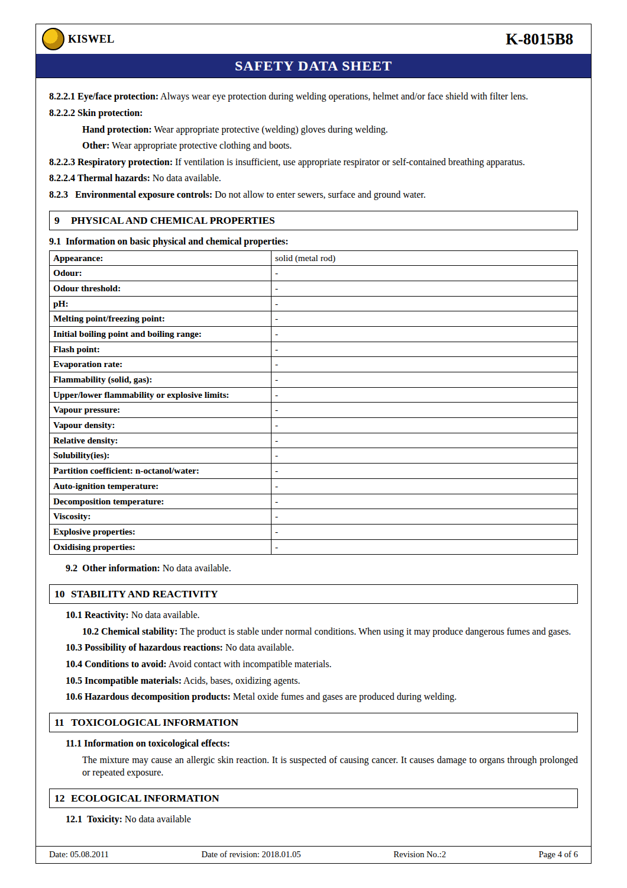KISWEL
K-8015B8
SAFETY DATA SHEET
8.2.2.1 Eye/face protection: Always wear eye protection during welding operations, helmet and/or face shield with filter lens.
8.2.2.2 Skin protection:
Hand protection: Wear appropriate protective (welding) gloves during welding.
Other: Wear appropriate protective clothing and boots.
8.2.2.3 Respiratory protection: If ventilation is insufficient, use appropriate respirator or self-contained breathing apparatus.
8.2.2.4 Thermal hazards: No data available.
8.2.3 Environmental exposure controls: Do not allow to enter sewers, surface and ground water.
9 PHYSICAL AND CHEMICAL PROPERTIES
9.1 Information on basic physical and chemical properties:
| Appearance: | solid (metal rod) |
| Odour: | - |
| Odour threshold: | - |
| pH: | - |
| Melting point/freezing point: | - |
| Initial boiling point and boiling range: | - |
| Flash point: | - |
| Evaporation rate: | - |
| Flammability (solid, gas): | - |
| Upper/lower flammability or explosive limits: | - |
| Vapour pressure: | - |
| Vapour density: | - |
| Relative density: | - |
| Solubility(ies): | - |
| Partition coefficient: n-octanol/water: | - |
| Auto-ignition temperature: | - |
| Decomposition temperature: | - |
| Viscosity: | - |
| Explosive properties: | - |
| Oxidising properties: | - |
9.2 Other information: No data available.
10 STABILITY AND REACTIVITY
10.1 Reactivity: No data available.
10.2 Chemical stability: The product is stable under normal conditions. When using it may produce dangerous fumes and gases.
10.3 Possibility of hazardous reactions: No data available.
10.4 Conditions to avoid: Avoid contact with incompatible materials.
10.5 Incompatible materials: Acids, bases, oxidizing agents.
10.6 Hazardous decomposition products: Metal oxide fumes and gases are produced during welding.
11 TOXICOLOGICAL INFORMATION
11.1 Information on toxicological effects:
The mixture may cause an allergic skin reaction. It is suspected of causing cancer. It causes damage to organs through prolonged or repeated exposure.
12 ECOLOGICAL INFORMATION
12.1 Toxicity: No data available
Date: 05.08.2011 Date of revision: 2018.01.05 Revision No.:2 Page 4 of 6